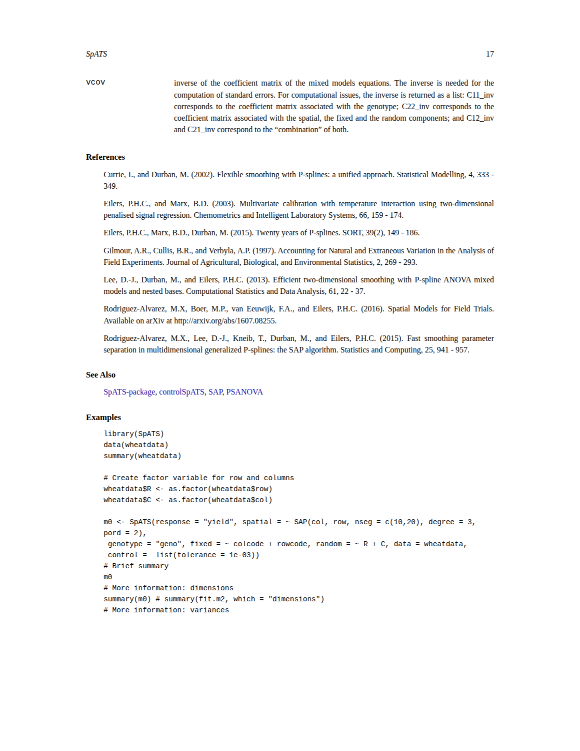SpATS 17
vcov
inverse of the coefficient matrix of the mixed models equations. The inverse is needed for the computation of standard errors. For computational issues, the inverse is returned as a list: C11_inv corresponds to the coefficient matrix associated with the genotype; C22_inv corresponds to the coefficient matrix associated with the spatial, the fixed and the random components; and C12_inv and C21_inv correspond to the “combination” of both.
References
Currie, I., and Durban, M. (2002). Flexible smoothing with P-splines: a unified approach. Statistical Modelling, 4, 333 - 349.
Eilers, P.H.C., and Marx, B.D. (2003). Multivariate calibration with temperature interaction using two-dimensional penalised signal regression. Chemometrics and Intelligent Laboratory Systems, 66, 159 - 174.
Eilers, P.H.C., Marx, B.D., Durban, M. (2015). Twenty years of P-splines. SORT, 39(2), 149 - 186.
Gilmour, A.R., Cullis, B.R., and Verbyla, A.P. (1997). Accounting for Natural and Extraneous Variation in the Analysis of Field Experiments. Journal of Agricultural, Biological, and Environmental Statistics, 2, 269 - 293.
Lee, D.-J., Durban, M., and Eilers, P.H.C. (2013). Efficient two-dimensional smoothing with P-spline ANOVA mixed models and nested bases. Computational Statistics and Data Analysis, 61, 22 - 37.
Rodriguez-Alvarez, M.X, Boer, M.P., van Eeuwijk, F.A., and Eilers, P.H.C. (2016). Spatial Models for Field Trials. Available on arXiv at http://arxiv.org/abs/1607.08255.
Rodriguez-Alvarez, M.X., Lee, D.-J., Kneib, T., Durban, M., and Eilers, P.H.C. (2015). Fast smoothing parameter separation in multidimensional generalized P-splines: the SAP algorithm. Statistics and Computing, 25, 941 - 957.
See Also
SpATS-package, controlSpATS, SAP, PSANOVA
Examples
library(SpATS)
data(wheatdata)
summary(wheatdata)

# Create factor variable for row and columns
wheatdata$R <- as.factor(wheatdata$row)
wheatdata$C <- as.factor(wheatdata$col)

m0 <- SpATS(response = "yield", spatial = ~ SAP(col, row, nseg = c(10,20), degree = 3, pord = 2),
 genotype = "geno", fixed = ~ colcode + rowcode, random = ~ R + C, data = wheatdata,
 control =  list(tolerance = 1e-03))
# Brief summary
m0
# More information: dimensions
summary(m0) # summary(fit.m2, which = "dimensions")
# More information: variances